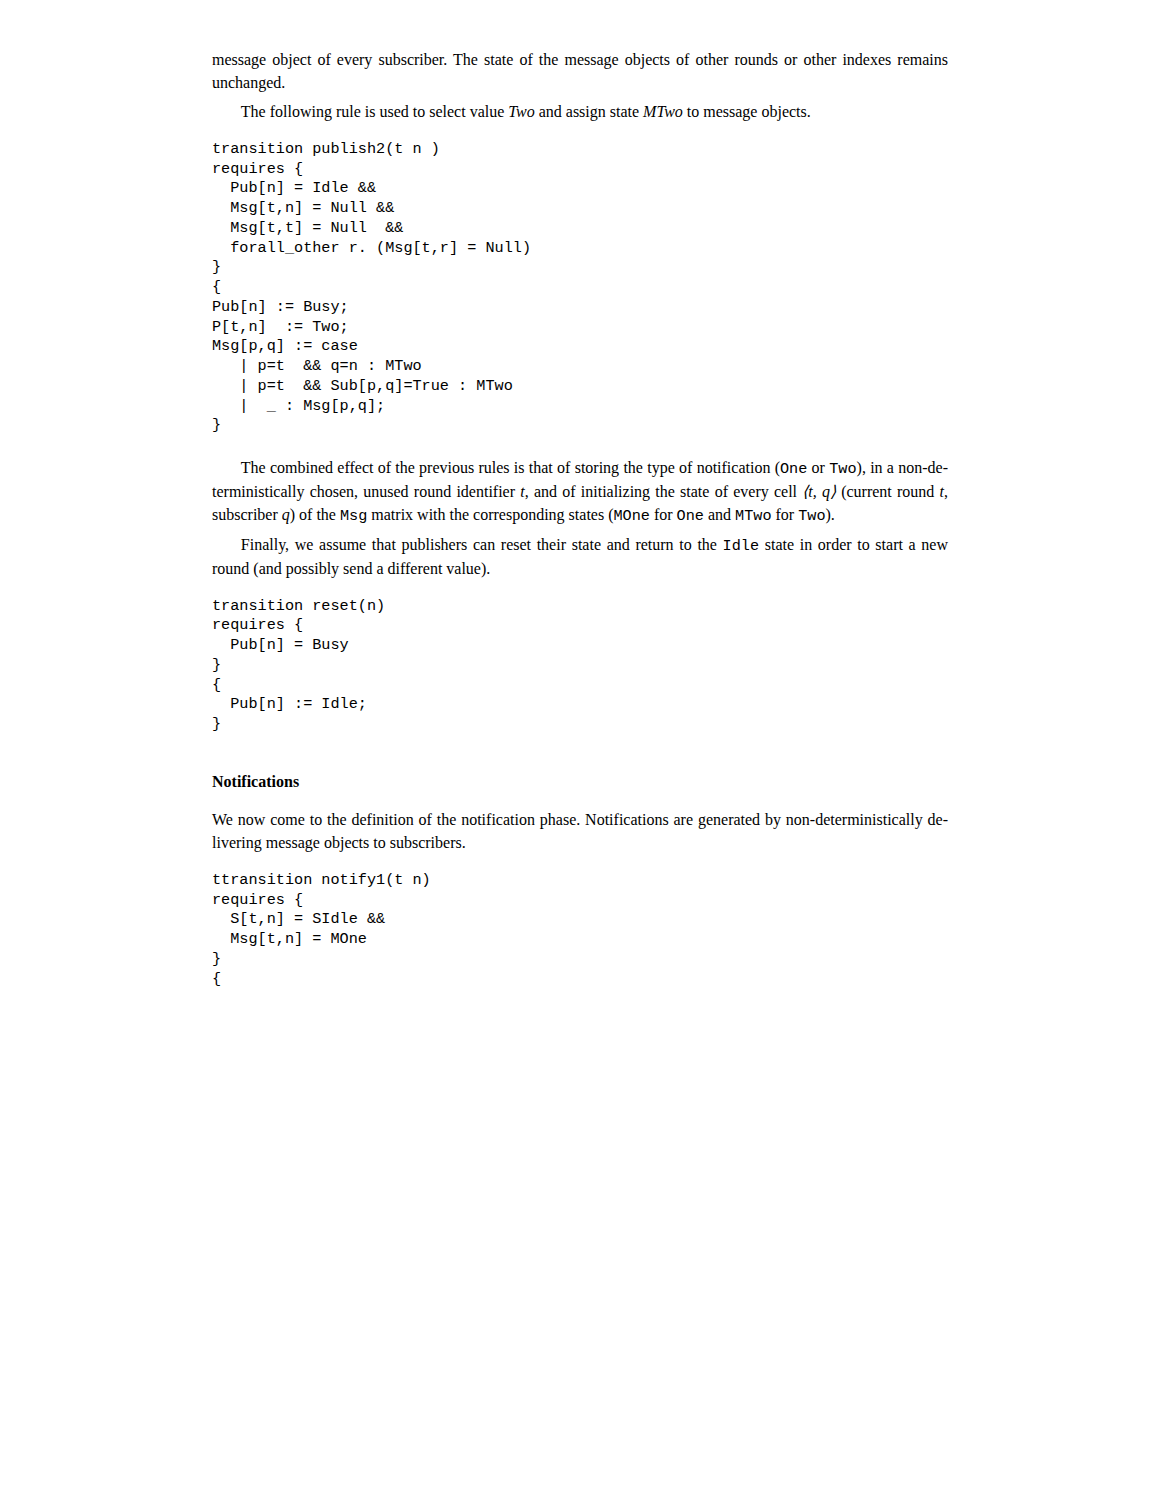message object of every subscriber. The state of the message objects of other rounds or other indexes remains unchanged.
The following rule is used to select value Two and assign state MTwo to message objects.
transition publish2(t n )
requires {
  Pub[n] = Idle &&
  Msg[t,n] = Null &&
  Msg[t,t] = Null  &&
  forall_other r. (Msg[t,r] = Null)
}
{
Pub[n] := Busy;
P[t,n]  := Two;
Msg[p,q] := case
   | p=t  && q=n : MTwo
   | p=t  && Sub[p,q]=True : MTwo
   |  _ : Msg[p,q];
}
The combined effect of the previous rules is that of storing the type of notification (One or Two), in a non-deterministically chosen, unused round identifier t, and of initializing the state of every cell ⟨t, q⟩ (current round t, subscriber q) of the Msg matrix with the corresponding states (MOne for One and MTwo for Two).
Finally, we assume that publishers can reset their state and return to the Idle state in order to start a new round (and possibly send a different value).
transition reset(n)
requires {
  Pub[n] = Busy
}
{
  Pub[n] := Idle;
}
Notifications
We now come to the definition of the notification phase. Notifications are generated by non-deterministically delivering message objects to subscribers.
ttransition notify1(t n)
requires {
  S[t,n] = SIdle &&
  Msg[t,n] = MOne
}
{